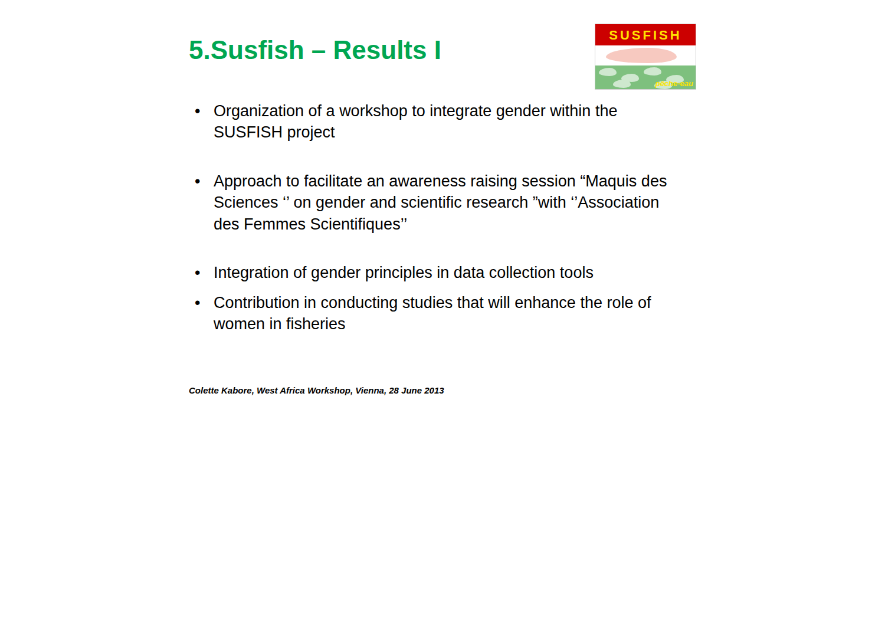SUSFISH
pêche-eau
5.Susfish – Results I
Organization of a workshop to integrate gender within the SUSFISH project
Approach to facilitate an awareness raising session “Maquis des Sciences ‘’ on gender and scientific research ”with ‘’Association des Femmes Scientifiques’’
Integration of gender principles in data collection tools
Contribution in conducting studies that will enhance the role of women in fisheries
Colette Kabore, West Africa Workshop, Vienna, 28 June 2013